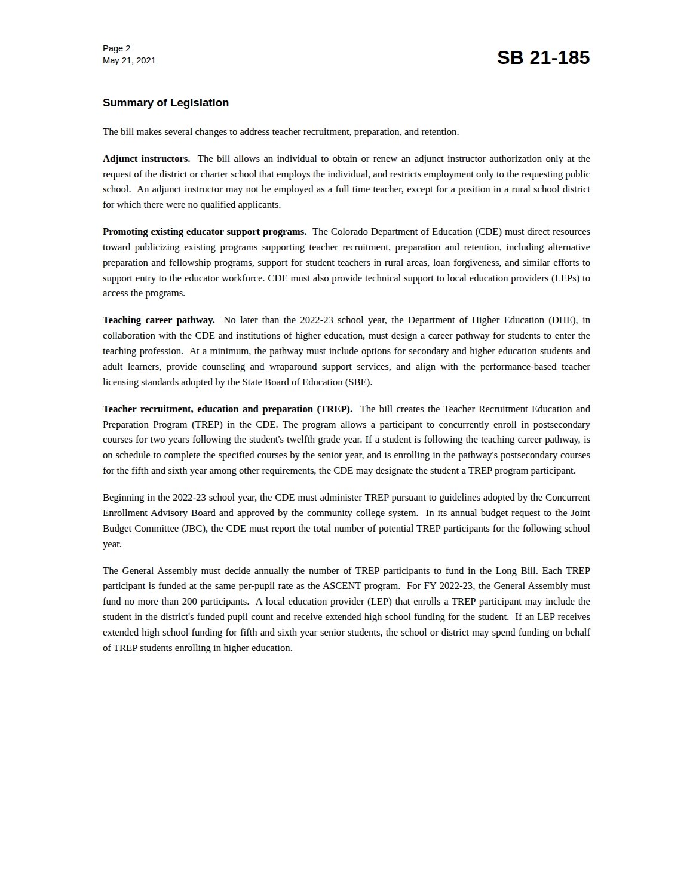Page 2
May 21, 2021
SB 21-185
Summary of Legislation
The bill makes several changes to address teacher recruitment, preparation, and retention.
Adjunct instructors. The bill allows an individual to obtain or renew an adjunct instructor authorization only at the request of the district or charter school that employs the individual, and restricts employment only to the requesting public school. An adjunct instructor may not be employed as a full time teacher, except for a position in a rural school district for which there were no qualified applicants.
Promoting existing educator support programs. The Colorado Department of Education (CDE) must direct resources toward publicizing existing programs supporting teacher recruitment, preparation and retention, including alternative preparation and fellowship programs, support for student teachers in rural areas, loan forgiveness, and similar efforts to support entry to the educator workforce. CDE must also provide technical support to local education providers (LEPs) to access the programs.
Teaching career pathway. No later than the 2022-23 school year, the Department of Higher Education (DHE), in collaboration with the CDE and institutions of higher education, must design a career pathway for students to enter the teaching profession. At a minimum, the pathway must include options for secondary and higher education students and adult learners, provide counseling and wraparound support services, and align with the performance-based teacher licensing standards adopted by the State Board of Education (SBE).
Teacher recruitment, education and preparation (TREP). The bill creates the Teacher Recruitment Education and Preparation Program (TREP) in the CDE. The program allows a participant to concurrently enroll in postsecondary courses for two years following the student's twelfth grade year. If a student is following the teaching career pathway, is on schedule to complete the specified courses by the senior year, and is enrolling in the pathway's postsecondary courses for the fifth and sixth year among other requirements, the CDE may designate the student a TREP program participant.
Beginning in the 2022-23 school year, the CDE must administer TREP pursuant to guidelines adopted by the Concurrent Enrollment Advisory Board and approved by the community college system. In its annual budget request to the Joint Budget Committee (JBC), the CDE must report the total number of potential TREP participants for the following school year.
The General Assembly must decide annually the number of TREP participants to fund in the Long Bill. Each TREP participant is funded at the same per-pupil rate as the ASCENT program. For FY 2022-23, the General Assembly must fund no more than 200 participants. A local education provider (LEP) that enrolls a TREP participant may include the student in the district's funded pupil count and receive extended high school funding for the student. If an LEP receives extended high school funding for fifth and sixth year senior students, the school or district may spend funding on behalf of TREP students enrolling in higher education.